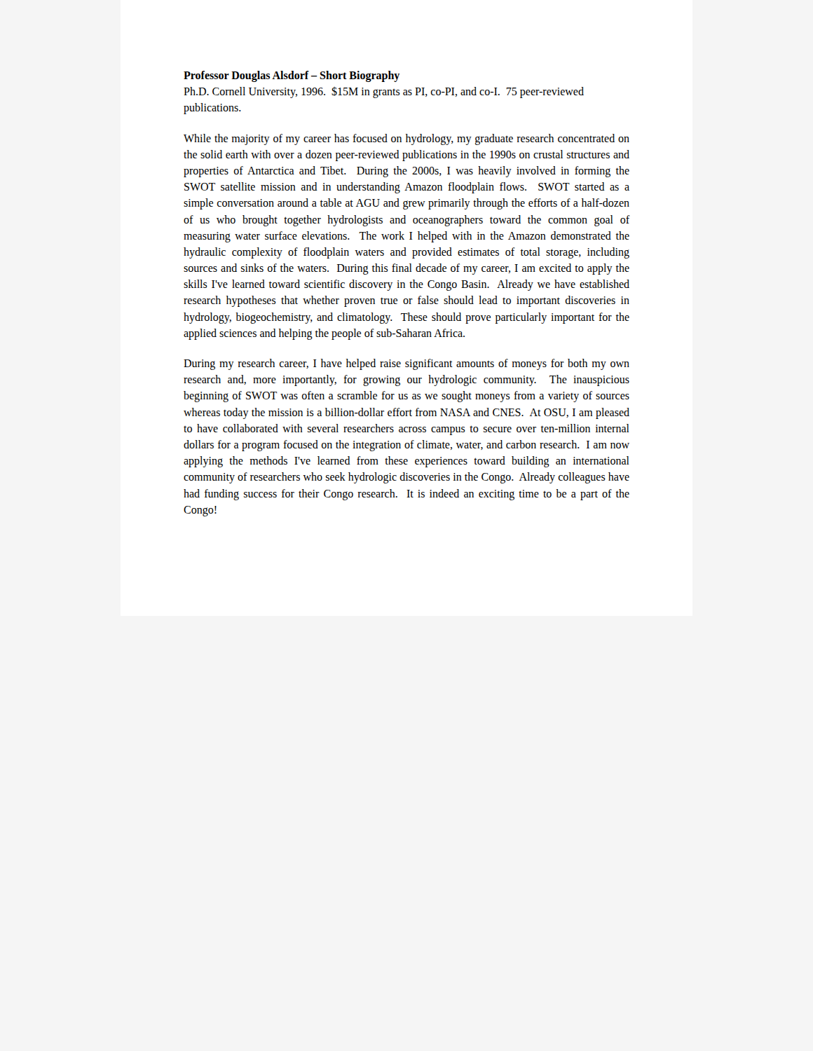Professor Douglas Alsdorf – Short Biography
Ph.D. Cornell University, 1996. $15M in grants as PI, co-PI, and co-I. 75 peer-reviewed publications.
While the majority of my career has focused on hydrology, my graduate research concentrated on the solid earth with over a dozen peer-reviewed publications in the 1990s on crustal structures and properties of Antarctica and Tibet. During the 2000s, I was heavily involved in forming the SWOT satellite mission and in understanding Amazon floodplain flows. SWOT started as a simple conversation around a table at AGU and grew primarily through the efforts of a half-dozen of us who brought together hydrologists and oceanographers toward the common goal of measuring water surface elevations. The work I helped with in the Amazon demonstrated the hydraulic complexity of floodplain waters and provided estimates of total storage, including sources and sinks of the waters. During this final decade of my career, I am excited to apply the skills I've learned toward scientific discovery in the Congo Basin. Already we have established research hypotheses that whether proven true or false should lead to important discoveries in hydrology, biogeochemistry, and climatology. These should prove particularly important for the applied sciences and helping the people of sub-Saharan Africa.
During my research career, I have helped raise significant amounts of moneys for both my own research and, more importantly, for growing our hydrologic community. The inauspicious beginning of SWOT was often a scramble for us as we sought moneys from a variety of sources whereas today the mission is a billion-dollar effort from NASA and CNES. At OSU, I am pleased to have collaborated with several researchers across campus to secure over ten-million internal dollars for a program focused on the integration of climate, water, and carbon research. I am now applying the methods I've learned from these experiences toward building an international community of researchers who seek hydrologic discoveries in the Congo. Already colleagues have had funding success for their Congo research. It is indeed an exciting time to be a part of the Congo!